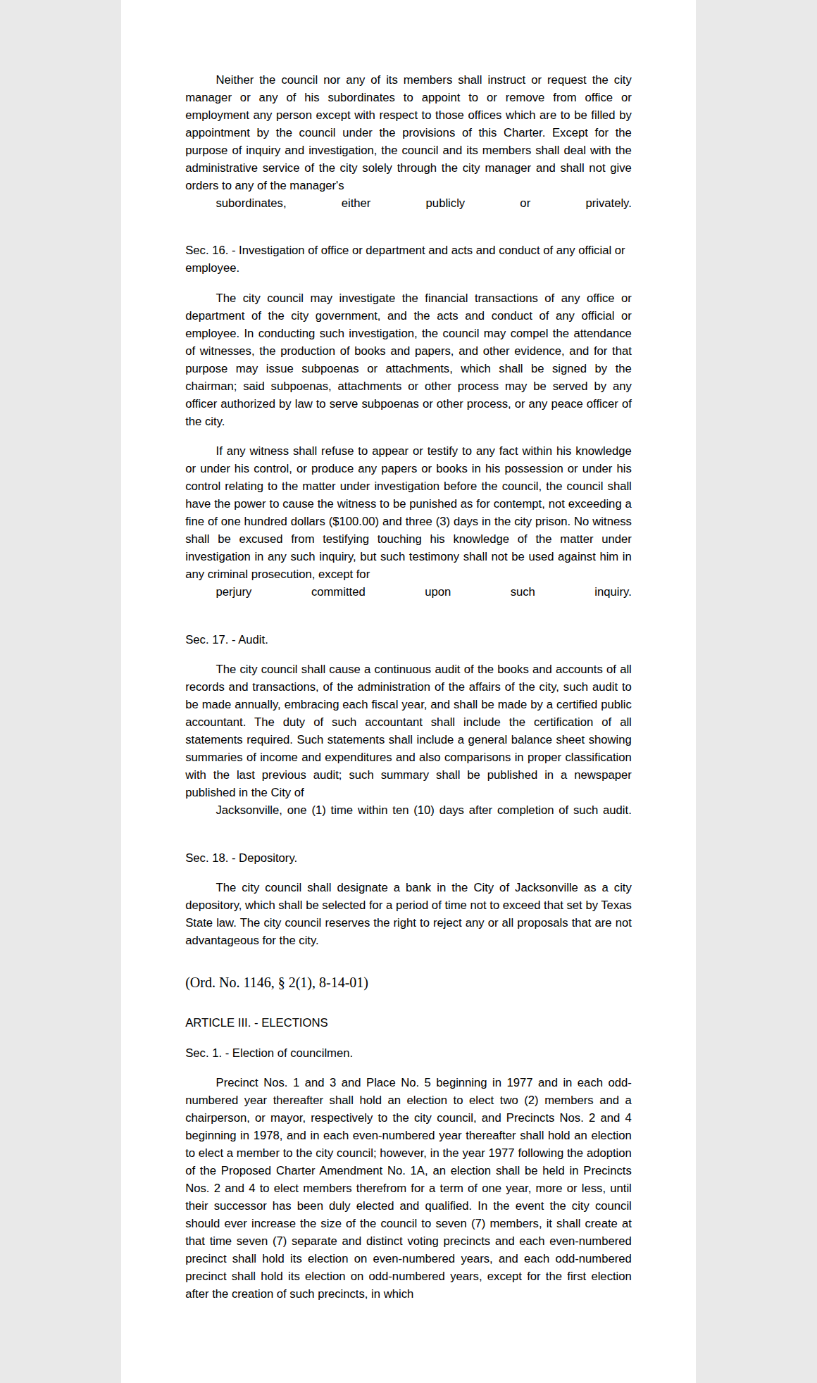Neither the council nor any of its members shall instruct or request the city manager or any of his subordinates to appoint to or remove from office or employment any person except with respect to those offices which are to be filled by appointment by the council under the provisions of this Charter. Except for the purpose of inquiry and investigation, the council and its members shall deal with the administrative service of the city solely through the city manager and shall not give orders to any of the manager's subordinates, either publicly or privately.
Sec. 16. - Investigation of office or department and acts and conduct of any official or employee.
The city council may investigate the financial transactions of any office or department of the city government, and the acts and conduct of any official or employee. In conducting such investigation, the council may compel the attendance of witnesses, the production of books and papers, and other evidence, and for that purpose may issue subpoenas or attachments, which shall be signed by the chairman; said subpoenas, attachments or other process may be served by any officer authorized by law to serve subpoenas or other process, or any peace officer of the city.
If any witness shall refuse to appear or testify to any fact within his knowledge or under his control, or produce any papers or books in his possession or under his control relating to the matter under investigation before the council, the council shall have the power to cause the witness to be punished as for contempt, not exceeding a fine of one hundred dollars ($100.00) and three (3) days in the city prison. No witness shall be excused from testifying touching his knowledge of the matter under investigation in any such inquiry, but such testimony shall not be used against him in any criminal prosecution, except for perjury committed upon such inquiry.
Sec. 17. - Audit.
The city council shall cause a continuous audit of the books and accounts of all records and transactions, of the administration of the affairs of the city, such audit to be made annually, embracing each fiscal year, and shall be made by a certified public accountant. The duty of such accountant shall include the certification of all statements required. Such statements shall include a general balance sheet showing summaries of income and expenditures and also comparisons in proper classification with the last previous audit; such summary shall be published in a newspaper published in the City of Jacksonville, one (1) time within ten (10) days after completion of such audit.
Sec. 18. - Depository.
The city council shall designate a bank in the City of Jacksonville as a city depository, which shall be selected for a period of time not to exceed that set by Texas State law. The city council reserves the right to reject any or all proposals that are not advantageous for the city.
(Ord. No. 1146, § 2(1), 8-14-01)
ARTICLE III. - ELECTIONS
Sec. 1. - Election of councilmen.
Precinct Nos. 1 and 3 and Place No. 5 beginning in 1977 and in each odd-numbered year thereafter shall hold an election to elect two (2) members and a chairperson, or mayor, respectively to the city council, and Precincts Nos. 2 and 4 beginning in 1978, and in each even-numbered year thereafter shall hold an election to elect a member to the city council; however, in the year 1977 following the adoption of the Proposed Charter Amendment No. 1A, an election shall be held in Precincts Nos. 2 and 4 to elect members therefrom for a term of one year, more or less, until their successor has been duly elected and qualified. In the event the city council should ever increase the size of the council to seven (7) members, it shall create at that time seven (7) separate and distinct voting precincts and each even-numbered precinct shall hold its election on even-numbered years, and each odd-numbered precinct shall hold its election on odd-numbered years, except for the first election after the creation of such precincts, in which